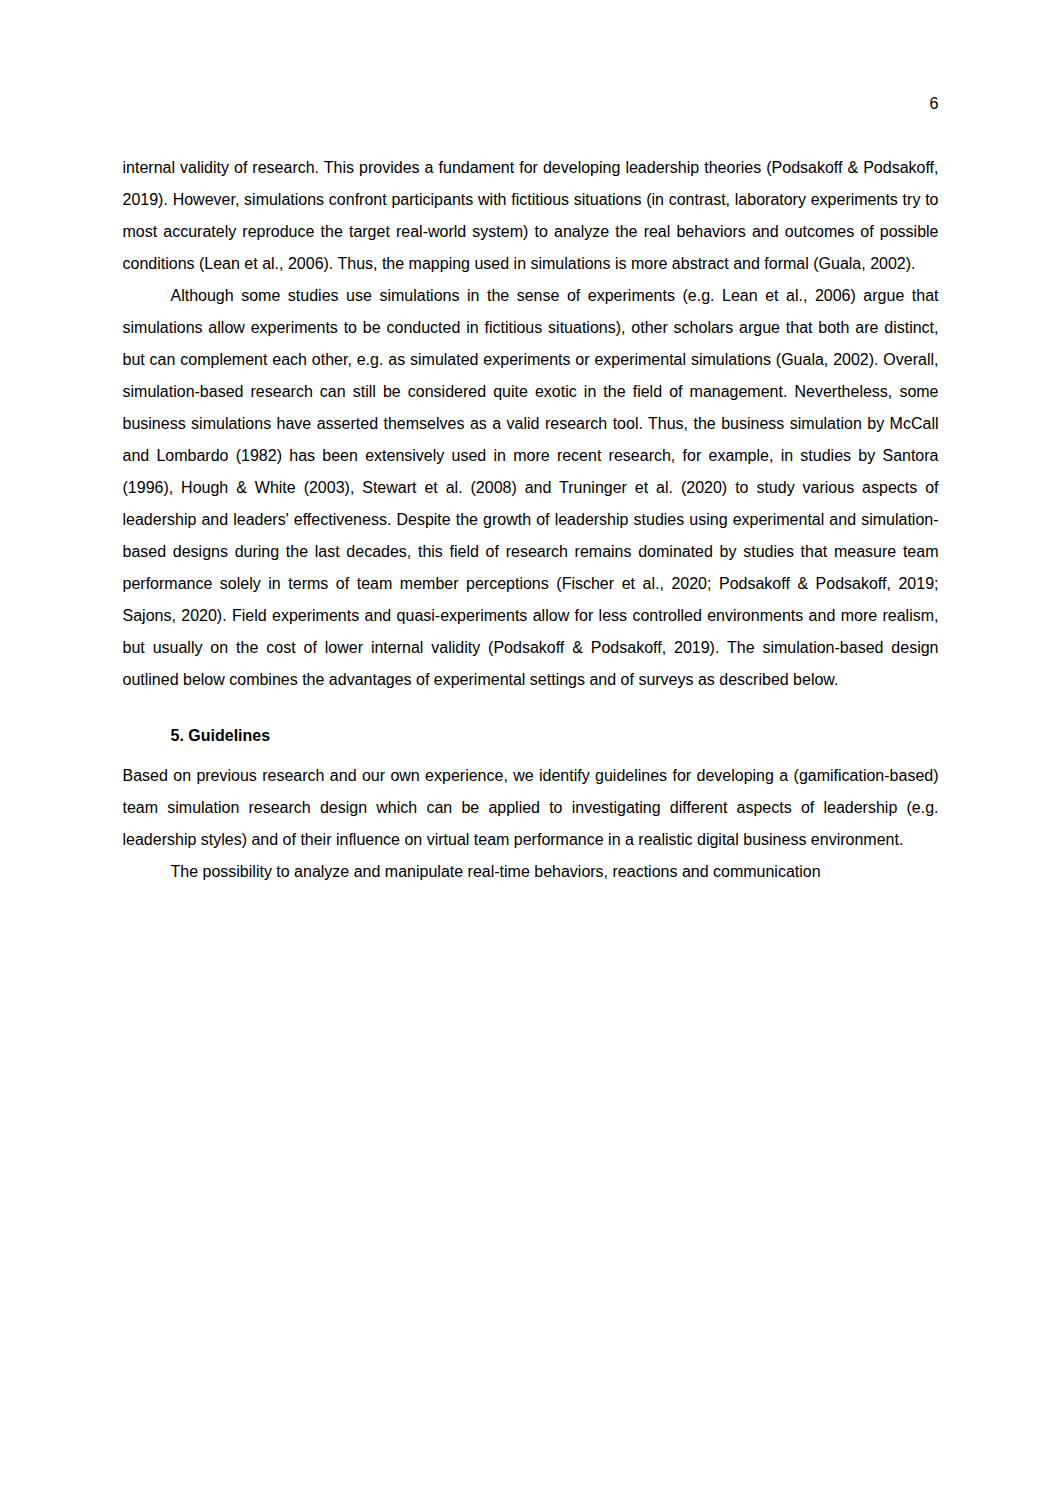6
internal validity of research. This provides a fundament for developing leadership theories (Podsakoff & Podsakoff, 2019). However, simulations confront participants with fictitious situations (in contrast, laboratory experiments try to most accurately reproduce the target real-world system) to analyze the real behaviors and outcomes of possible conditions (Lean et al., 2006). Thus, the mapping used in simulations is more abstract and formal (Guala, 2002).
Although some studies use simulations in the sense of experiments (e.g. Lean et al., 2006) argue that simulations allow experiments to be conducted in fictitious situations), other scholars argue that both are distinct, but can complement each other, e.g. as simulated experiments or experimental simulations (Guala, 2002). Overall, simulation-based research can still be considered quite exotic in the field of management. Nevertheless, some business simulations have asserted themselves as a valid research tool. Thus, the business simulation by McCall and Lombardo (1982) has been extensively used in more recent research, for example, in studies by Santora (1996), Hough & White (2003), Stewart et al. (2008) and Truninger et al. (2020) to study various aspects of leadership and leaders' effectiveness. Despite the growth of leadership studies using experimental and simulation-based designs during the last decades, this field of research remains dominated by studies that measure team performance solely in terms of team member perceptions (Fischer et al., 2020; Podsakoff & Podsakoff, 2019; Sajons, 2020). Field experiments and quasi-experiments allow for less controlled environments and more realism, but usually on the cost of lower internal validity (Podsakoff & Podsakoff, 2019). The simulation-based design outlined below combines the advantages of experimental settings and of surveys as described below.
5. Guidelines
Based on previous research and our own experience, we identify guidelines for developing a (gamification-based) team simulation research design which can be applied to investigating different aspects of leadership (e.g. leadership styles) and of their influence on virtual team performance in a realistic digital business environment.
The possibility to analyze and manipulate real-time behaviors, reactions and communication